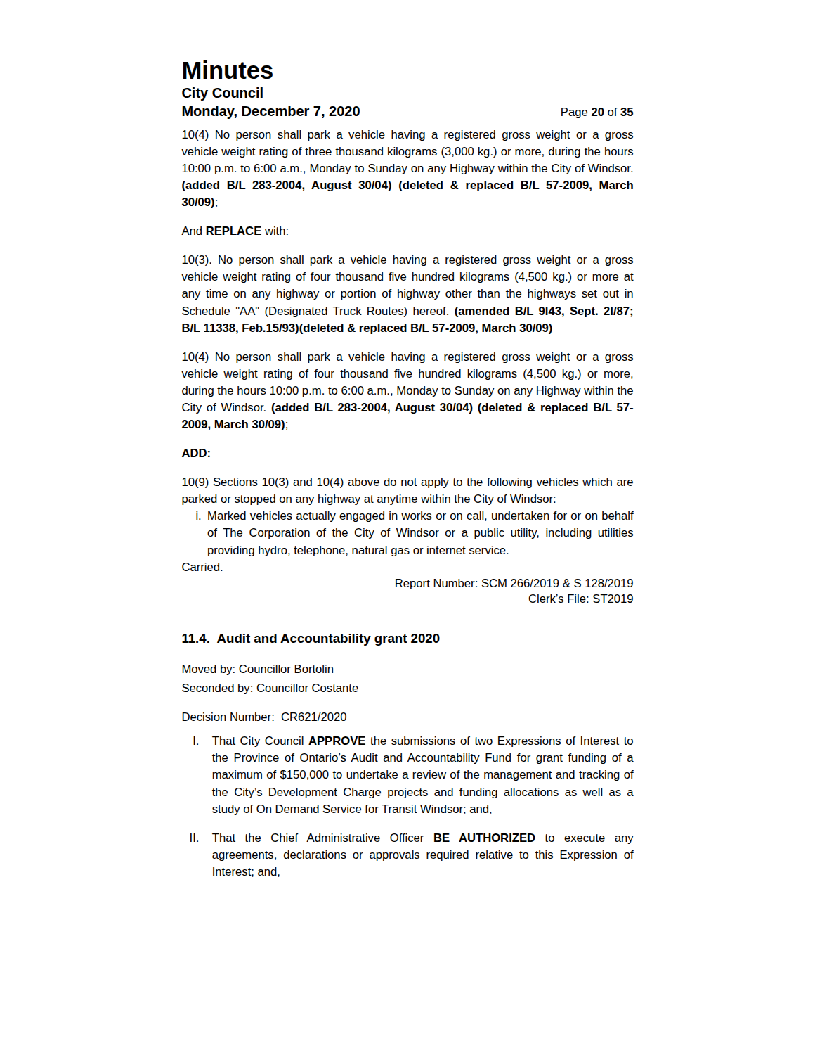Minutes
City Council
Monday, December 7, 2020 Page 20 of 35
10(4) No person shall park a vehicle having a registered gross weight or a gross vehicle weight rating of three thousand kilograms (3,000 kg.) or more, during the hours 10:00 p.m. to 6:00 a.m., Monday to Sunday on any Highway within the City of Windsor. (added B/L 283-2004, August 30/04) (deleted & replaced B/L 57-2009, March 30/09);
And REPLACE with:
10(3). No person shall park a vehicle having a registered gross weight or a gross vehicle weight rating of four thousand five hundred kilograms (4,500 kg.) or more at any time on any highway or portion of highway other than the highways set out in Schedule "AA" (Designated Truck Routes) hereof. (amended B/L 9I43, Sept. 2I/87; B/L 11338, Feb.15/93)(deleted & replaced B/L 57-2009, March 30/09)
10(4) No person shall park a vehicle having a registered gross weight or a gross vehicle weight rating of four thousand five hundred kilograms (4,500 kg.) or more, during the hours 10:00 p.m. to 6:00 a.m., Monday to Sunday on any Highway within the City of Windsor. (added B/L 283-2004, August 30/04) (deleted & replaced B/L 57-2009, March 30/09);
ADD:
10(9) Sections 10(3) and 10(4) above do not apply to the following vehicles which are parked or stopped on any highway at anytime within the City of Windsor:
i. Marked vehicles actually engaged in works or on call, undertaken for or on behalf of The Corporation of the City of Windsor or a public utility, including utilities providing hydro, telephone, natural gas or internet service.
Carried.
Report Number: SCM 266/2019 & S 128/2019
Clerk’s File: ST2019
11.4. Audit and Accountability grant 2020
Moved by: Councillor Bortolin
Seconded by: Councillor Costante
Decision Number: CR621/2020
I. That City Council APPROVE the submissions of two Expressions of Interest to the Province of Ontario’s Audit and Accountability Fund for grant funding of a maximum of $150,000 to undertake a review of the management and tracking of the City’s Development Charge projects and funding allocations as well as a study of On Demand Service for Transit Windsor; and,
II. That the Chief Administrative Officer BE AUTHORIZED to execute any agreements, declarations or approvals required relative to this Expression of Interest; and,